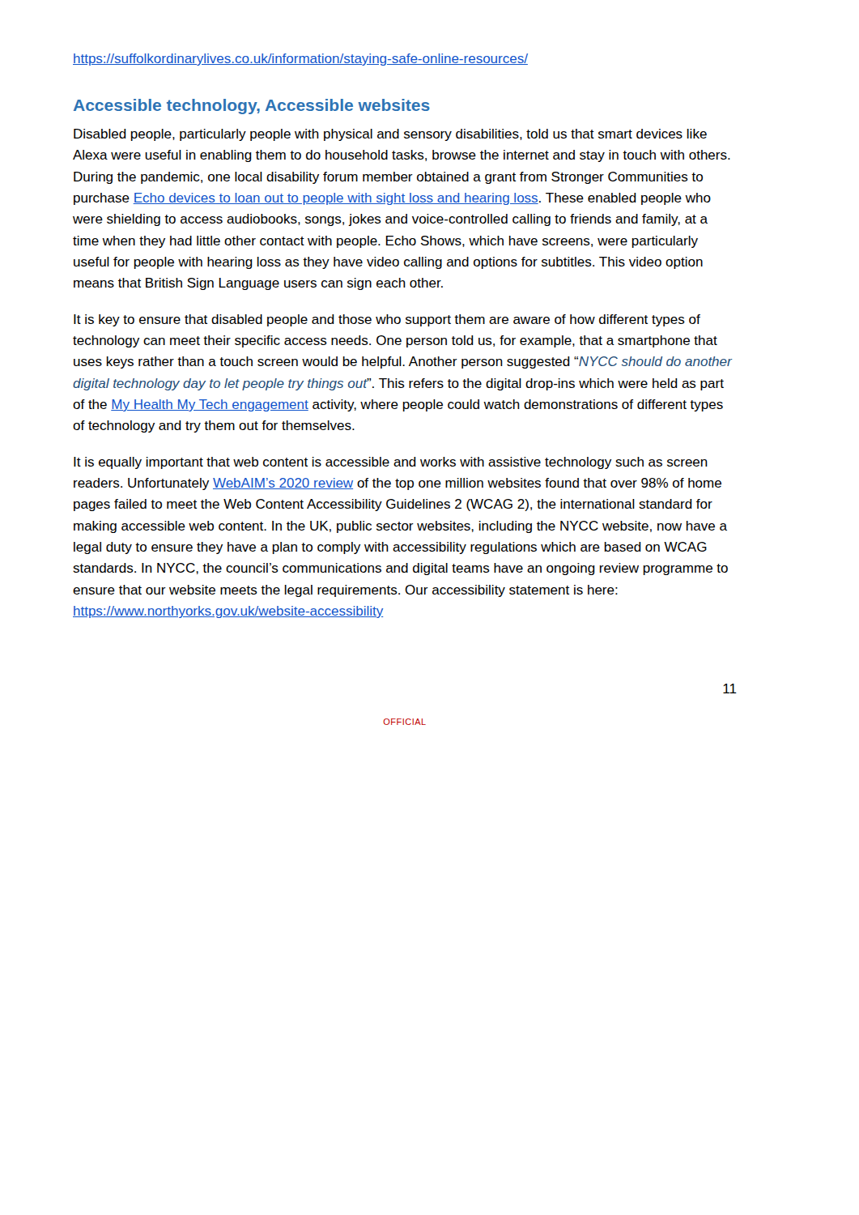https://suffolkordinarylives.co.uk/information/staying-safe-online-resources/
Accessible technology, Accessible websites
Disabled people, particularly people with physical and sensory disabilities, told us that smart devices like Alexa were useful in enabling them to do household tasks, browse the internet and stay in touch with others. During the pandemic, one local disability forum member obtained a grant from Stronger Communities to purchase Echo devices to loan out to people with sight loss and hearing loss. These enabled people who were shielding to access audiobooks, songs, jokes and voice-controlled calling to friends and family, at a time when they had little other contact with people. Echo Shows, which have screens, were particularly useful for people with hearing loss as they have video calling and options for subtitles. This video option means that British Sign Language users can sign each other.
It is key to ensure that disabled people and those who support them are aware of how different types of technology can meet their specific access needs. One person told us, for example, that a smartphone that uses keys rather than a touch screen would be helpful. Another person suggested “NYCC should do another digital technology day to let people try things out”. This refers to the digital drop-ins which were held as part of the My Health My Tech engagement activity, where people could watch demonstrations of different types of technology and try them out for themselves.
It is equally important that web content is accessible and works with assistive technology such as screen readers. Unfortunately WebAIM’s 2020 review of the top one million websites found that over 98% of home pages failed to meet the Web Content Accessibility Guidelines 2 (WCAG 2), the international standard for making accessible web content. In the UK, public sector websites, including the NYCC website, now have a legal duty to ensure they have a plan to comply with accessibility regulations which are based on WCAG standards. In NYCC, the council’s communications and digital teams have an ongoing review programme to ensure that our website meets the legal requirements. Our accessibility statement is here: https://www.northyorks.gov.uk/website-accessibility
11
OFFICIAL